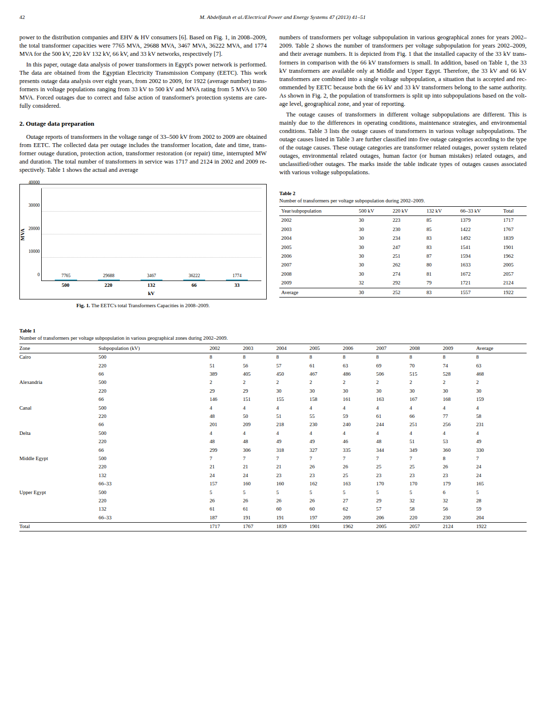42
M. Abdelfatah et al./Electrical Power and Energy Systems 47 (2013) 41–51
power to the distribution companies and EHV & HV consumers [6]. Based on Fig. 1, in 2008–2009, the total transformer capacities were 7765 MVA, 29688 MVA, 3467 MVA, 36222 MVA, and 1774 MVA for the 500 kV, 220 kV 132 kV, 66 kV, and 33 kV networks, respectively [7].
In this paper, outage data analysis of power transformers in Egypt's power network is performed. The data are obtained from the Egyptian Electricity Transmission Company (EETC). This work presents outage data analysis over eight years, from 2002 to 2009, for 1922 (average number) transformers in voltage populations ranging from 33 kV to 500 kV and MVA rating from 5 MVA to 500 MVA. Forced outages due to correct and false action of transformer's protection systems are carefully considered.
2. Outage data preparation
Outage reports of transformers in the voltage range of 33–500 kV from 2002 to 2009 are obtained from EETC. The collected data per outage includes the transformer location, date and time, transformer outage duration, protection action, transformer restoration (or repair) time, interrupted MW and duration. The total number of transformers in service was 1717 and 2124 in 2002 and 2009 respectively. Table 1 shows the actual and average
MVA
40000
30000
20000
10000
0
7765
29688
3467
36222
1774
500 220 132 66 33
kV
Fig. 1. The EETC's total Transformers Capacities in 2008–2009.
numbers of transformers per voltage subpopulation in various geographical zones for years 2002–2009. Table 2 shows the number of transformers per voltage subpopulation for years 2002–2009, and their average numbers. It is depicted from Fig. 1 that the installed capacity of the 33 kV transformers in comparison with the 66 kV transformers is small. In addition, based on Table 1, the 33 kV transformers are available only at Middle and Upper Egypt. Therefore, the 33 kV and 66 kV transformers are combined into a single voltage subpopulation, a situation that is accepted and recommended by EETC because both the 66 kV and 33 kV transformers belong to the same authority. As shown in Fig. 2, the population of transformers is split up into subpopulations based on the voltage level, geographical zone, and year of reporting.
The outage causes of transformers in different voltage subpopulations are different. This is mainly due to the differences in operating conditions, maintenance strategies, and environmental conditions. Table 3 lists the outage causes of transformers in various voltage subpopulations. The outage causes listed in Table 3 are further classified into five outage categories according to the type of the outage causes. These outage categories are transformer related outages, power system related outages, environmental related outages, human factor (or human mistakes) related outages, and unclassified/other outages. The marks inside the table indicate types of outages causes associated with various voltage subpopulations.
Table 2 Number of transformers per voltage subpopulation during 2002–2009.
| Year/subpopulation | 500 kV | 220 kV | 132 kV | 66–33 kV | Total |
| --- | --- | --- | --- | --- | --- |
| 2002 | 30 | 223 | 85 | 1379 | 1717 |
| 2003 | 30 | 230 | 85 | 1422 | 1767 |
| 2004 | 30 | 234 | 83 | 1492 | 1839 |
| 2005 | 30 | 247 | 83 | 1541 | 1901 |
| 2006 | 30 | 251 | 87 | 1594 | 1962 |
| 2007 | 30 | 262 | 80 | 1633 | 2005 |
| 2008 | 30 | 274 | 81 | 1672 | 2057 |
| 2009 | 32 | 292 | 79 | 1721 | 2124 |
| Average | 30 | 252 | 83 | 1557 | 1922 |
Table 1 Number of transformers per voltage subpopulation in various geographical zones during 2002–2009.
| Zone | Subpopulation (kV) | 2002 | 2003 | 2004 | 2005 | 2006 | 2007 | 2008 | 2009 | Average |
| --- | --- | --- | --- | --- | --- | --- | --- | --- | --- | --- |
| Cairo | 500 | 8 | 8 | 8 | 8 | 8 | 8 | 8 | 8 | 8 |
| | 220 | 51 | 56 | 57 | 61 | 63 | 69 | 70 | 74 | 63 |
| | 66 | 389 | 405 | 450 | 467 | 486 | 506 | 515 | 528 | 468 |
| Alexandria | 500 | 2 | 2 | 2 | 2 | 2 | 2 | 2 | 2 | 2 |
| | 220 | 29 | 29 | 30 | 30 | 30 | 30 | 30 | 30 | 30 |
| | 66 | 146 | 151 | 155 | 158 | 161 | 163 | 167 | 168 | 159 |
| Canal | 500 | 4 | 4 | 4 | 4 | 4 | 4 | 4 | 4 | 4 |
| | 220 | 48 | 50 | 51 | 55 | 59 | 61 | 66 | 77 | 58 |
| | 66 | 201 | 209 | 218 | 230 | 240 | 244 | 251 | 256 | 231 |
| Delta | 500 | 4 | 4 | 4 | 4 | 4 | 4 | 4 | 4 | 4 |
| | 220 | 48 | 48 | 49 | 49 | 46 | 48 | 51 | 53 | 49 |
| | 66 | 299 | 306 | 318 | 327 | 335 | 344 | 349 | 360 | 330 |
| Middle Egypt | 500 | 7 | 7 | 7 | 7 | 7 | 7 | 7 | 8 | 7 |
| | 220 | 21 | 21 | 21 | 26 | 26 | 25 | 25 | 26 | 24 |
| | 132 | 24 | 24 | 23 | 23 | 25 | 23 | 23 | 23 | 24 |
| | 66–33 | 157 | 160 | 160 | 162 | 163 | 170 | 170 | 179 | 165 |
| Upper Egypt | 500 | 5 | 5 | 5 | 5 | 5 | 5 | 5 | 6 | 5 |
| | 220 | 26 | 26 | 26 | 26 | 27 | 29 | 32 | 32 | 28 |
| | 132 | 61 | 61 | 60 | 60 | 62 | 57 | 58 | 56 | 59 |
| | 66–33 | 187 | 191 | 191 | 197 | 209 | 206 | 220 | 230 | 204 |
| Total | | 1717 | 1767 | 1839 | 1901 | 1962 | 2005 | 2057 | 2124 | 1922 |